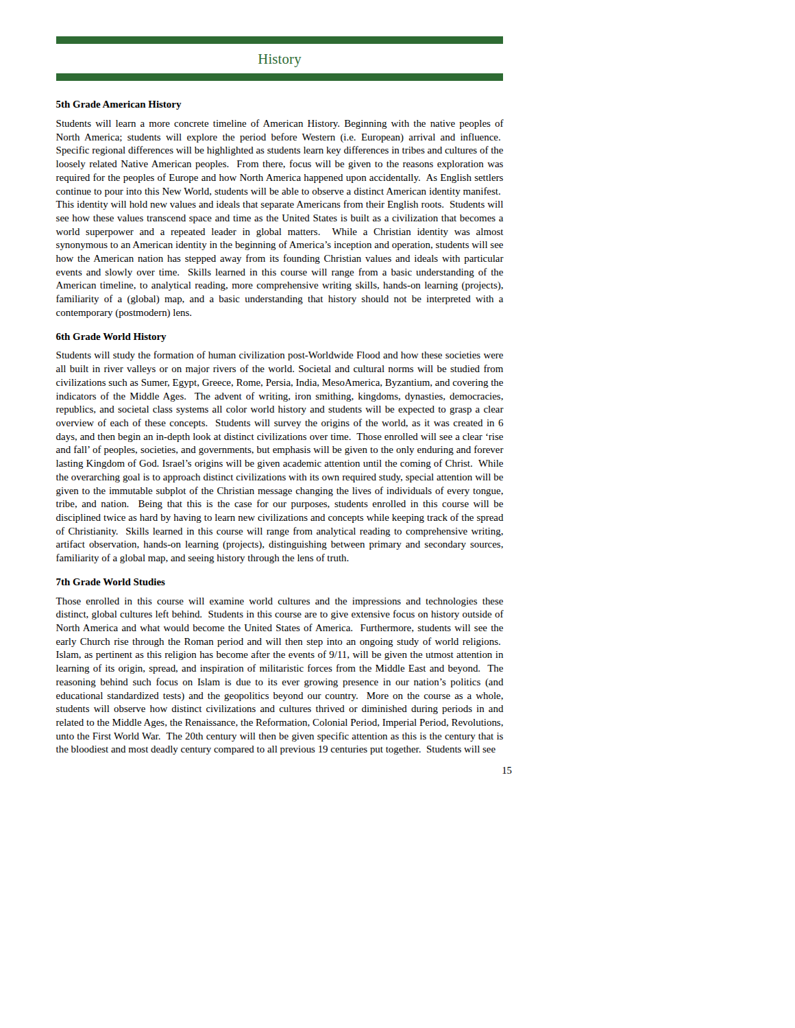History
5th Grade American History
Students will learn a more concrete timeline of American History. Beginning with the native peoples of North America; students will explore the period before Western (i.e. European) arrival and influence. Specific regional differences will be highlighted as students learn key differences in tribes and cultures of the loosely related Native American peoples. From there, focus will be given to the reasons exploration was required for the peoples of Europe and how North America happened upon accidentally. As English settlers continue to pour into this New World, students will be able to observe a distinct American identity manifest. This identity will hold new values and ideals that separate Americans from their English roots. Students will see how these values transcend space and time as the United States is built as a civilization that becomes a world superpower and a repeated leader in global matters. While a Christian identity was almost synonymous to an American identity in the beginning of America’s inception and operation, students will see how the American nation has stepped away from its founding Christian values and ideals with particular events and slowly over time. Skills learned in this course will range from a basic understanding of the American timeline, to analytical reading, more comprehensive writing skills, hands-on learning (projects), familiarity of a (global) map, and a basic understanding that history should not be interpreted with a contemporary (postmodern) lens.
6th Grade World History
Students will study the formation of human civilization post-Worldwide Flood and how these societies were all built in river valleys or on major rivers of the world. Societal and cultural norms will be studied from civilizations such as Sumer, Egypt, Greece, Rome, Persia, India, MesoAmerica, Byzantium, and covering the indicators of the Middle Ages. The advent of writing, iron smithing, kingdoms, dynasties, democracies, republics, and societal class systems all color world history and students will be expected to grasp a clear overview of each of these concepts. Students will survey the origins of the world, as it was created in 6 days, and then begin an in-depth look at distinct civilizations over time. Those enrolled will see a clear ‘rise and fall’ of peoples, societies, and governments, but emphasis will be given to the only enduring and forever lasting Kingdom of God. Israel’s origins will be given academic attention until the coming of Christ. While the overarching goal is to approach distinct civilizations with its own required study, special attention will be given to the immutable subplot of the Christian message changing the lives of individuals of every tongue, tribe, and nation. Being that this is the case for our purposes, students enrolled in this course will be disciplined twice as hard by having to learn new civilizations and concepts while keeping track of the spread of Christianity. Skills learned in this course will range from analytical reading to comprehensive writing, artifact observation, hands-on learning (projects), distinguishing between primary and secondary sources, familiarity of a global map, and seeing history through the lens of truth.
7th Grade World Studies
Those enrolled in this course will examine world cultures and the impressions and technologies these distinct, global cultures left behind. Students in this course are to give extensive focus on history outside of North America and what would become the United States of America. Furthermore, students will see the early Church rise through the Roman period and will then step into an ongoing study of world religions. Islam, as pertinent as this religion has become after the events of 9/11, will be given the utmost attention in learning of its origin, spread, and inspiration of militaristic forces from the Middle East and beyond. The reasoning behind such focus on Islam is due to its ever growing presence in our nation’s politics (and educational standardized tests) and the geopolitics beyond our country. More on the course as a whole, students will observe how distinct civilizations and cultures thrived or diminished during periods in and related to the Middle Ages, the Renaissance, the Reformation, Colonial Period, Imperial Period, Revolutions, unto the First World War. The 20th century will then be given specific attention as this is the century that is the bloodiest and most deadly century compared to all previous 19 centuries put together. Students will see
15